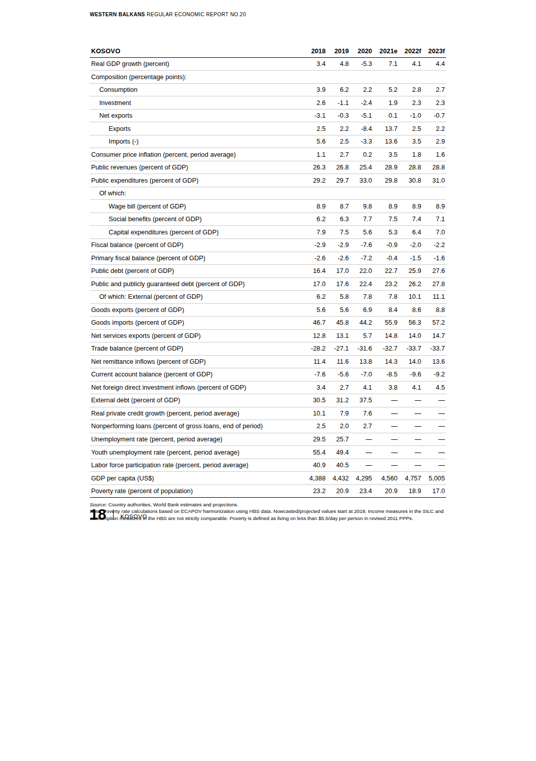WESTERN BALKANS REGULAR ECONOMIC REPORT NO.20
| KOSOVO | 2018 | 2019 | 2020 | 2021e | 2022f | 2023f |
| --- | --- | --- | --- | --- | --- | --- |
| Real GDP growth (percent) | 3.4 | 4.8 | -5.3 | 7.1 | 4.1 | 4.4 |
| Composition (percentage points): | | | | | | |
| Consumption | 3.9 | 6.2 | 2.2 | 5.2 | 2.8 | 2.7 |
| Investment | 2.6 | -1.1 | -2.4 | 1.9 | 2.3 | 2.3 |
| Net exports | -3.1 | -0.3 | -5.1 | 0.1 | -1.0 | -0.7 |
| Exports | 2.5 | 2.2 | -8.4 | 13.7 | 2.5 | 2.2 |
| Imports (-) | 5.6 | 2.5 | -3.3 | 13.6 | 3.5 | 2.9 |
| Consumer price inflation (percent, period average) | 1.1 | 2.7 | 0.2 | 3.5 | 1.8 | 1.6 |
| Public revenues (percent of GDP) | 26.3 | 26.8 | 25.4 | 28.9 | 28.8 | 28.8 |
| Public expenditures (percent of GDP) | 29.2 | 29.7 | 33.0 | 29.8 | 30.8 | 31.0 |
| Of which: | | | | | | |
| Wage bill (percent of GDP) | 8.9 | 8.7 | 9.8 | 8.9 | 8.9 | 8.9 |
| Social benefits (percent of GDP) | 6.2 | 6.3 | 7.7 | 7.5 | 7.4 | 7.1 |
| Capital expenditures (percent of GDP) | 7.9 | 7.5 | 5.6 | 5.3 | 6.4 | 7.0 |
| Fiscal balance (percent of GDP) | -2.9 | -2.9 | -7.6 | -0.9 | -2.0 | -2.2 |
| Primary fiscal balance (percent of GDP) | -2.6 | -2.6 | -7.2 | -0.4 | -1.5 | -1.6 |
| Public debt (percent of GDP) | 16.4 | 17.0 | 22.0 | 22.7 | 25.9 | 27.6 |
| Public and publicly guaranteed debt (percent of GDP) | 17.0 | 17.6 | 22.4 | 23.2 | 26.2 | 27.8 |
| Of which: External (percent of GDP) | 6.2 | 5.8 | 7.8 | 7.8 | 10.1 | 11.1 |
| Goods exports (percent of GDP) | 5.6 | 5.6 | 6.9 | 8.4 | 8.6 | 8.8 |
| Goods imports (percent of GDP) | 46.7 | 45.8 | 44.2 | 55.9 | 56.3 | 57.2 |
| Net services exports (percent of GDP) | 12.8 | 13.1 | 5.7 | 14.8 | 14.0 | 14.7 |
| Trade balance (percent of GDP) | -28.2 | -27.1 | -31.6 | -32.7 | -33.7 | -33.7 |
| Net remittance inflows (percent of GDP) | 11.4 | 11.6 | 13.8 | 14.3 | 14.0 | 13.6 |
| Current account balance (percent of GDP) | -7.6 | -5.6 | -7.0 | -8.5 | -9.6 | -9.2 |
| Net foreign direct investment inflows (percent of GDP) | 3.4 | 2.7 | 4.1 | 3.8 | 4.1 | 4.5 |
| External debt (percent of GDP) | 30.5 | 31.2 | 37.5 | — | — | — |
| Real private credit growth (percent, period average) | 10.1 | 7.9 | 7.6 | — | — | — |
| Nonperforming loans (percent of gross loans, end of period) | 2.5 | 2.0 | 2.7 | — | — | — |
| Unemployment rate (percent, period average) | 29.5 | 25.7 | — | — | — | — |
| Youth unemployment rate (percent, period average) | 55.4 | 49.4 | — | — | — | — |
| Labor force participation rate (percent, period average) | 40.9 | 40.5 | — | — | — | — |
| GDP per capita (US$) | 4,388 | 4,432 | 4,295 | 4,560 | 4,757 | 5,005 |
| Poverty rate (percent of population) | 23.2 | 20.9 | 23.4 | 20.9 | 18.9 | 17.0 |
Source: Country authorities, World Bank estimates and projections.
Note: Poverty rate calculations based on ECAPOV harmonization using HBS data. Nowcasted/projected values start at 2018. Income measures in the SILC and consumption measures in the HBS are not strictly comparable. Poverty is defined as living on less than $5.5/day per person in revised 2011 PPPs.
18 KOSOVO